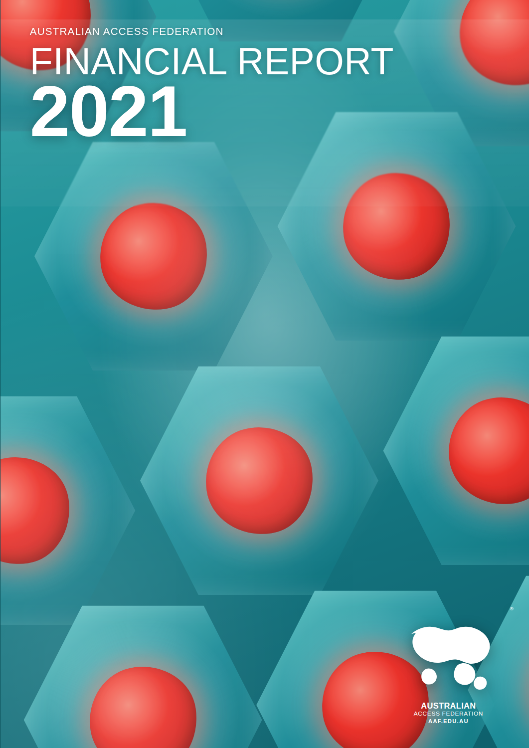Australian Access Federation
Financial Report 2021
®
Australian Access Federation AAF.EDU.AU
Australian Access Federation Financial Report 2021 — Cover